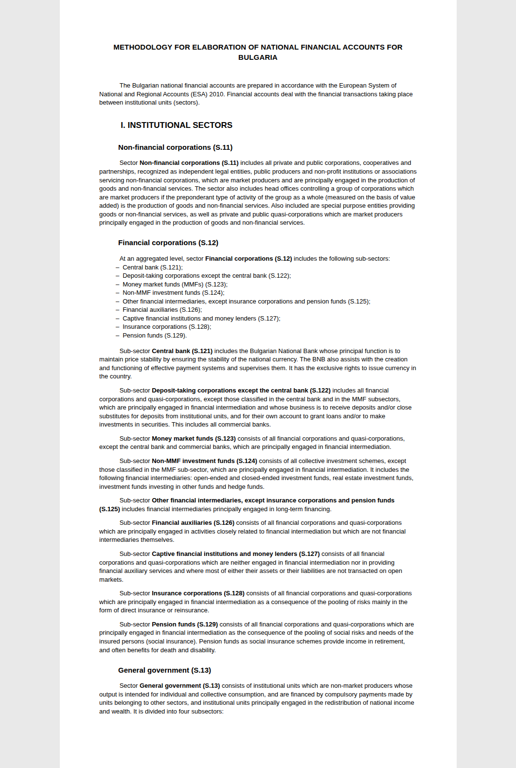METHODOLOGY FOR ELABORATION OF NATIONAL FINANCIAL ACCOUNTS FOR BULGARIA
The Bulgarian national financial accounts are prepared in accordance with the European System of National and Regional Accounts (ESA) 2010. Financial accounts deal with the financial transactions taking place between institutional units (sectors).
I. INSTITUTIONAL SECTORS
Non-financial corporations (S.11)
Sector Non-financial corporations (S.11) includes all private and public corporations, cooperatives and partnerships, recognized as independent legal entities, public producers and non-profit institutions or associations servicing non-financial corporations, which are market producers and are principally engaged in the production of goods and non-financial services. The sector also includes head offices controlling a group of corporations which are market producers if the preponderant type of activity of the group as a whole (measured on the basis of value added) is the production of goods and non-financial services. Also included are special purpose entities providing goods or non-financial services, as well as private and public quasi-corporations which are market producers principally engaged in the production of goods and non-financial services.
Financial corporations (S.12)
At an aggregated level, sector Financial corporations (S.12) includes the following sub-sectors:
Central bank (S.121);
Deposit-taking corporations except the central bank (S.122);
Money market funds (MMFs) (S.123);
Non-MMF investment funds (S.124);
Other financial intermediaries, except insurance corporations and pension funds (S.125);
Financial auxiliaries (S.126);
Captive financial institutions and money lenders (S.127);
Insurance corporations (S.128);
Pension funds (S.129).
Sub-sector Central bank (S.121) includes the Bulgarian National Bank whose principal function is to maintain price stability by ensuring the stability of the national currency. The BNB also assists with the creation and functioning of effective payment systems and supervises them. It has the exclusive rights to issue currency in the country.
Sub-sector Deposit-taking corporations except the central bank (S.122) includes all financial corporations and quasi-corporations, except those classified in the central bank and in the MMF subsectors, which are principally engaged in financial intermediation and whose business is to receive deposits and/or close substitutes for deposits from institutional units, and for their own account to grant loans and/or to make investments in securities. This includes all commercial banks.
Sub-sector Money market funds (S.123) consists of all financial corporations and quasi-corporations, except the central bank and commercial banks, which are principally engaged in financial intermediation.
Sub-sector Non-MMF investment funds (S.124) consists of all collective investment schemes, except those classified in the MMF sub-sector, which are principally engaged in financial intermediation. It includes the following financial intermediaries: open-ended and closed-ended investment funds, real estate investment funds, investment funds investing in other funds and hedge funds.
Sub-sector Other financial intermediaries, except insurance corporations and pension funds (S.125) includes financial intermediaries principally engaged in long-term financing.
Sub-sector Financial auxiliaries (S.126) consists of all financial corporations and quasi-corporations which are principally engaged in activities closely related to financial intermediation but which are not financial intermediaries themselves.
Sub-sector Captive financial institutions and money lenders (S.127) consists of all financial corporations and quasi-corporations which are neither engaged in financial intermediation nor in providing financial auxiliary services and where most of either their assets or their liabilities are not transacted on open markets.
Sub-sector Insurance corporations (S.128) consists of all financial corporations and quasi-corporations which are principally engaged in financial intermediation as a consequence of the pooling of risks mainly in the form of direct insurance or reinsurance.
Sub-sector Pension funds (S.129) consists of all financial corporations and quasi-corporations which are principally engaged in financial intermediation as the consequence of the pooling of social risks and needs of the insured persons (social insurance). Pension funds as social insurance schemes provide income in retirement, and often benefits for death and disability.
General government (S.13)
Sector General government (S.13) consists of institutional units which are non-market producers whose output is intended for individual and collective consumption, and are financed by compulsory payments made by units belonging to other sectors, and institutional units principally engaged in the redistribution of national income and wealth. It is divided into four subsectors: